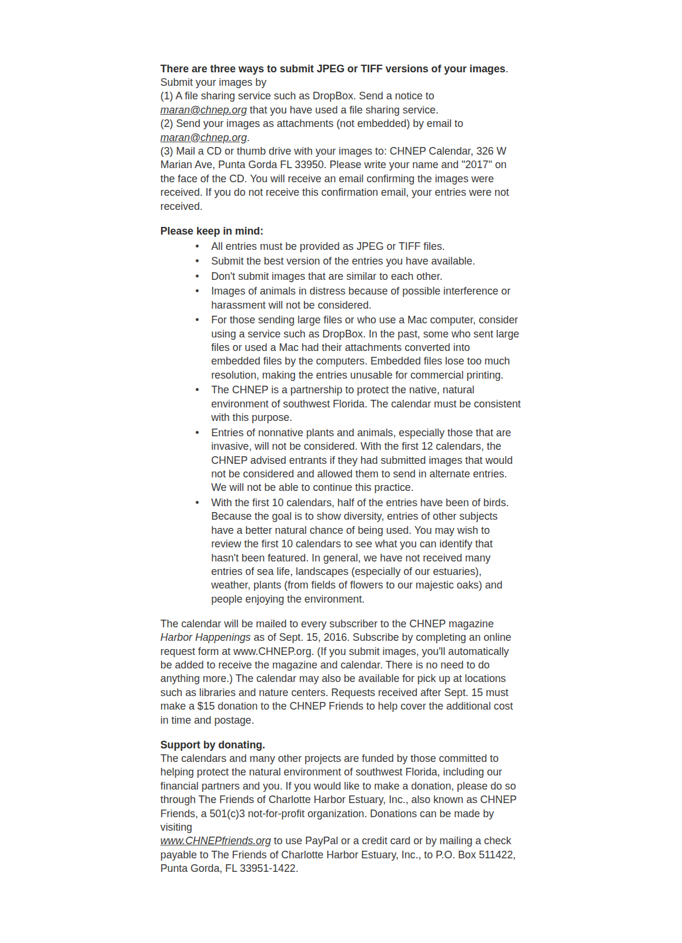There are three ways to submit JPEG or TIFF versions of your images.
Submit your images by
(1) A file sharing service such as DropBox. Send a notice to maran@chnep.org that you have used a file sharing service.
(2) Send your images as attachments (not embedded) by email to
maran@chnep.org.
(3) Mail a CD or thumb drive with your images to: CHNEP Calendar, 326 W Marian Ave, Punta Gorda FL 33950. Please write your name and "2017" on the face of the CD. You will receive an email confirming the images were received. If you do not receive this confirmation email, your entries were not received.
Please keep in mind:
All entries must be provided as JPEG or TIFF files.
Submit the best version of the entries you have available.
Don't submit images that are similar to each other.
Images of animals in distress because of possible interference or harassment will not be considered.
For those sending large files or who use a Mac computer, consider using a service such as DropBox. In the past, some who sent large files or used a Mac had their attachments converted into embedded files by the computers. Embedded files lose too much resolution, making the entries unusable for commercial printing.
The CHNEP is a partnership to protect the native, natural environment of southwest Florida. The calendar must be consistent with this purpose.
Entries of nonnative plants and animals, especially those that are invasive, will not be considered. With the first 12 calendars, the CHNEP advised entrants if they had submitted images that would not be considered and allowed them to send in alternate entries. We will not be able to continue this practice.
With the first 10 calendars, half of the entries have been of birds. Because the goal is to show diversity, entries of other subjects have a better natural chance of being used. You may wish to review the first 10 calendars to see what you can identify that hasn't been featured. In general, we have not received many entries of sea life, landscapes (especially of our estuaries), weather, plants (from fields of flowers to our majestic oaks) and people enjoying the environment.
The calendar will be mailed to every subscriber to the CHNEP magazine
Harbor Happenings as of Sept. 15, 2016. Subscribe by completing an online request form at www.CHNEP.org. (If you submit images, you'll automatically be added to receive the magazine and calendar. There is no need to do anything more.) The calendar may also be available for pick up at locations such as libraries and nature centers. Requests received after Sept. 15 must make a $15 donation to the CHNEP Friends to help cover the additional cost in time and postage.
Support by donating.
The calendars and many other projects are funded by those committed to helping protect the natural environment of southwest Florida, including our financial partners and you. If you would like to make a donation, please do so through The Friends of Charlotte Harbor Estuary, Inc., also known as CHNEP Friends, a 501(c)3 not-for-profit organization. Donations can be made by visiting
www.CHNEPfriends.org to use PayPal or a credit card or by mailing a check payable to The Friends of Charlotte Harbor Estuary, Inc., to P.O. Box 511422, Punta Gorda, FL 33951-1422.